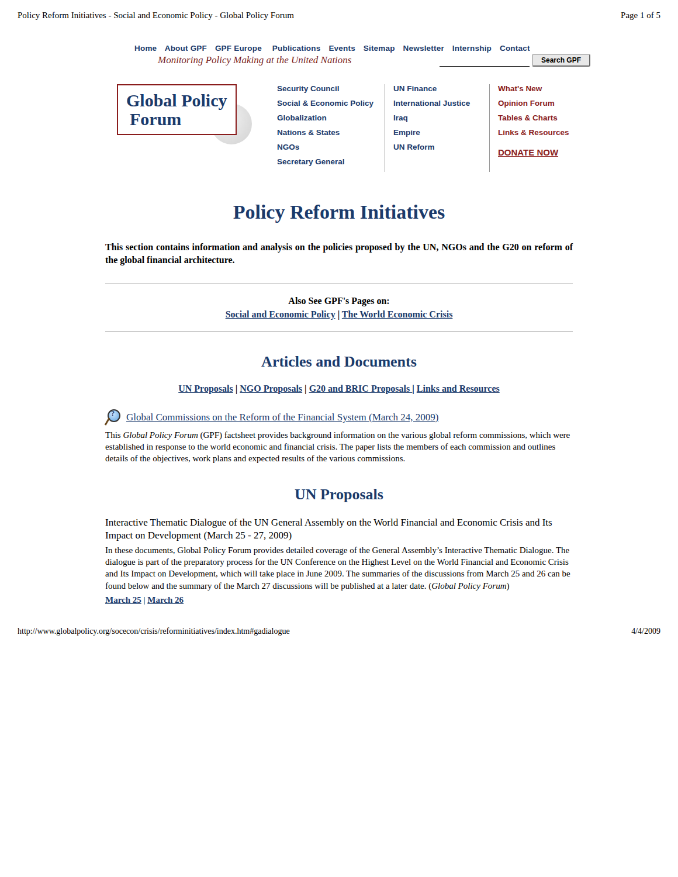Policy Reform Initiatives - Social and Economic Policy - Global Policy Forum Page 1 of 5
Home About GPF GPF Europe Publications Events Sitemap Newsletter Internship Contact
Monitoring Policy Making at the United Nations
Search GPF
Global Policy
Forum
Security Council Social & Economic Policy Globalization Nations & States NGOs Secretary General
UN Finance International Justice Iraq Empire UN Reform
What's New Opinion Forum Tables & Charts Links & Resources DONATE NOW
Policy Reform Initiatives
This section contains information and analysis on the policies proposed by the UN, NGOs and the G20 on reform of the global financial architecture.
Also See GPF's Pages on:
Social and Economic Policy | The World Economic Crisis
Articles and Documents
UN Proposals | NGO Proposals | G20 and BRIC Proposals | Links and Resources
Global Commissions on the Reform of the Financial System (March 24, 2009)
This Global Policy Forum (GPF) factsheet provides background information on the various global reform commissions, which were established in response to the world economic and financial crisis. The paper lists the members of each commission and outlines details of the objectives, work plans and expected results of the various commissions.
UN Proposals
Interactive Thematic Dialogue of the UN General Assembly on the World Financial and Economic Crisis and Its Impact on Development (March 25 - 27, 2009)
In these documents, Global Policy Forum provides detailed coverage of the General Assembly’s Interactive Thematic Dialogue. The dialogue is part of the preparatory process for the UN Conference on the Highest Level on the World Financial and Economic Crisis and Its Impact on Development, which will take place in June 2009. The summaries of the discussions from March 25 and 26 can be found below and the summary of the March 27 discussions will be published at a later date. (Global Policy Forum)
March 25 | March 26
http://www.globalpolicy.org/socecon/crisis/reforminitiatives/index.htm#gadialogue 4/4/2009